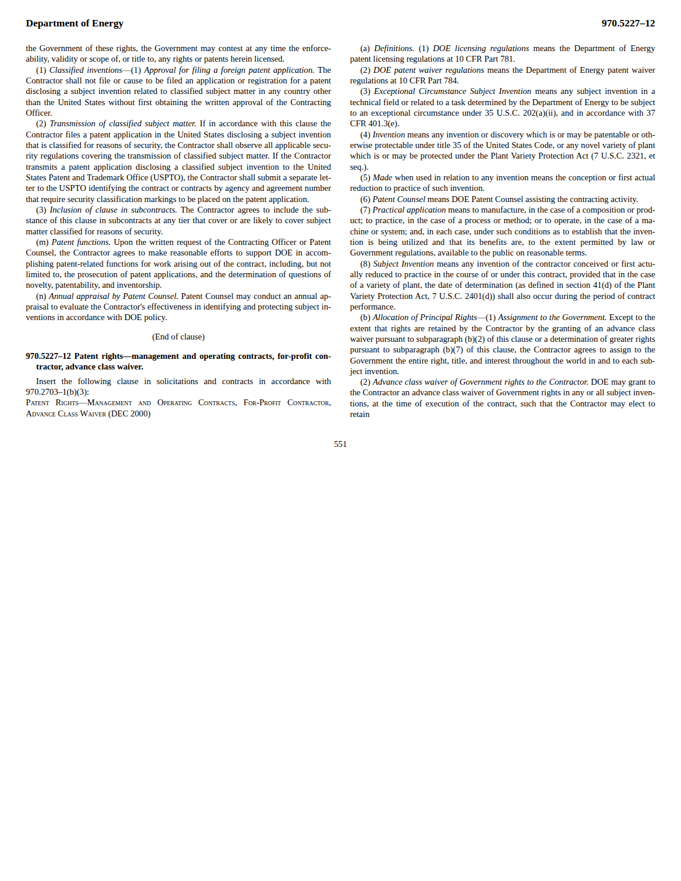Department of Energy 970.5227–12
the Government of these rights, the Government may contest at any time the enforceability, validity or scope of, or title to, any rights or patents herein licensed.
(1) Classified inventions—(1) Approval for filing a foreign patent application. The Contractor shall not file or cause to be filed an application or registration for a patent disclosing a subject invention related to classified subject matter in any country other than the United States without first obtaining the written approval of the Contracting Officer.
(2) Transmission of classified subject matter. If in accordance with this clause the Contractor files a patent application in the United States disclosing a subject invention that is classified for reasons of security, the Contractor shall observe all applicable security regulations covering the transmission of classified subject matter. If the Contractor transmits a patent application disclosing a classified subject invention to the United States Patent and Trademark Office (USPTO), the Contractor shall submit a separate letter to the USPTO identifying the contract or contracts by agency and agreement number that require security classification markings to be placed on the patent application.
(3) Inclusion of clause in subcontracts. The Contractor agrees to include the substance of this clause in subcontracts at any tier that cover or are likely to cover subject matter classified for reasons of security.
(m) Patent functions. Upon the written request of the Contracting Officer or Patent Counsel, the Contractor agrees to make reasonable efforts to support DOE in accomplishing patent-related functions for work arising out of the contract, including, but not limited to, the prosecution of patent applications, and the determination of questions of novelty, patentability, and inventorship.
(n) Annual appraisal by Patent Counsel. Patent Counsel may conduct an annual appraisal to evaluate the Contractor's effectiveness in identifying and protecting subject inventions in accordance with DOE policy.
(End of clause)
970.5227–12 Patent rights—management and operating contracts, for-profit contractor, advance class waiver.
Insert the following clause in solicitations and contracts in accordance with 970.2703–1(b)(3):
Patent Rights—Management and Operating Contracts, For-Profit Contractor, Advance Class Waiver (DEC 2000)
(a) Definitions. (1) DOE licensing regulations means the Department of Energy patent licensing regulations at 10 CFR Part 781.
(2) DOE patent waiver regulations means the Department of Energy patent waiver regulations at 10 CFR Part 784.
(3) Exceptional Circumstance Subject Invention means any subject invention in a technical field or related to a task determined by the Department of Energy to be subject to an exceptional circumstance under 35 U.S.C. 202(a)(ii), and in accordance with 37 CFR 401.3(e).
(4) Invention means any invention or discovery which is or may be patentable or otherwise protectable under title 35 of the United States Code, or any novel variety of plant which is or may be protected under the Plant Variety Protection Act (7 U.S.C. 2321, et seq.).
(5) Made when used in relation to any invention means the conception or first actual reduction to practice of such invention.
(6) Patent Counsel means DOE Patent Counsel assisting the contracting activity.
(7) Practical application means to manufacture, in the case of a composition or product; to practice, in the case of a process or method; or to operate, in the case of a machine or system; and, in each case, under such conditions as to establish that the invention is being utilized and that its benefits are, to the extent permitted by law or Government regulations, available to the public on reasonable terms.
(8) Subject Invention means any invention of the contractor conceived or first actually reduced to practice in the course of or under this contract, provided that in the case of a variety of plant, the date of determination (as defined in section 41(d) of the Plant Variety Protection Act, 7 U.S.C. 2401(d)) shall also occur during the period of contract performance.
(b) Allocation of Principal Rights—(1) Assignment to the Government. Except to the extent that rights are retained by the Contractor by the granting of an advance class waiver pursuant to subparagraph (b)(2) of this clause or a determination of greater rights pursuant to subparagraph (b)(7) of this clause, the Contractor agrees to assign to the Government the entire right, title, and interest throughout the world in and to each subject invention.
(2) Advance class waiver of Government rights to the Contractor. DOE may grant to the Contractor an advance class waiver of Government rights in any or all subject inventions, at the time of execution of the contract, such that the Contractor may elect to retain
551